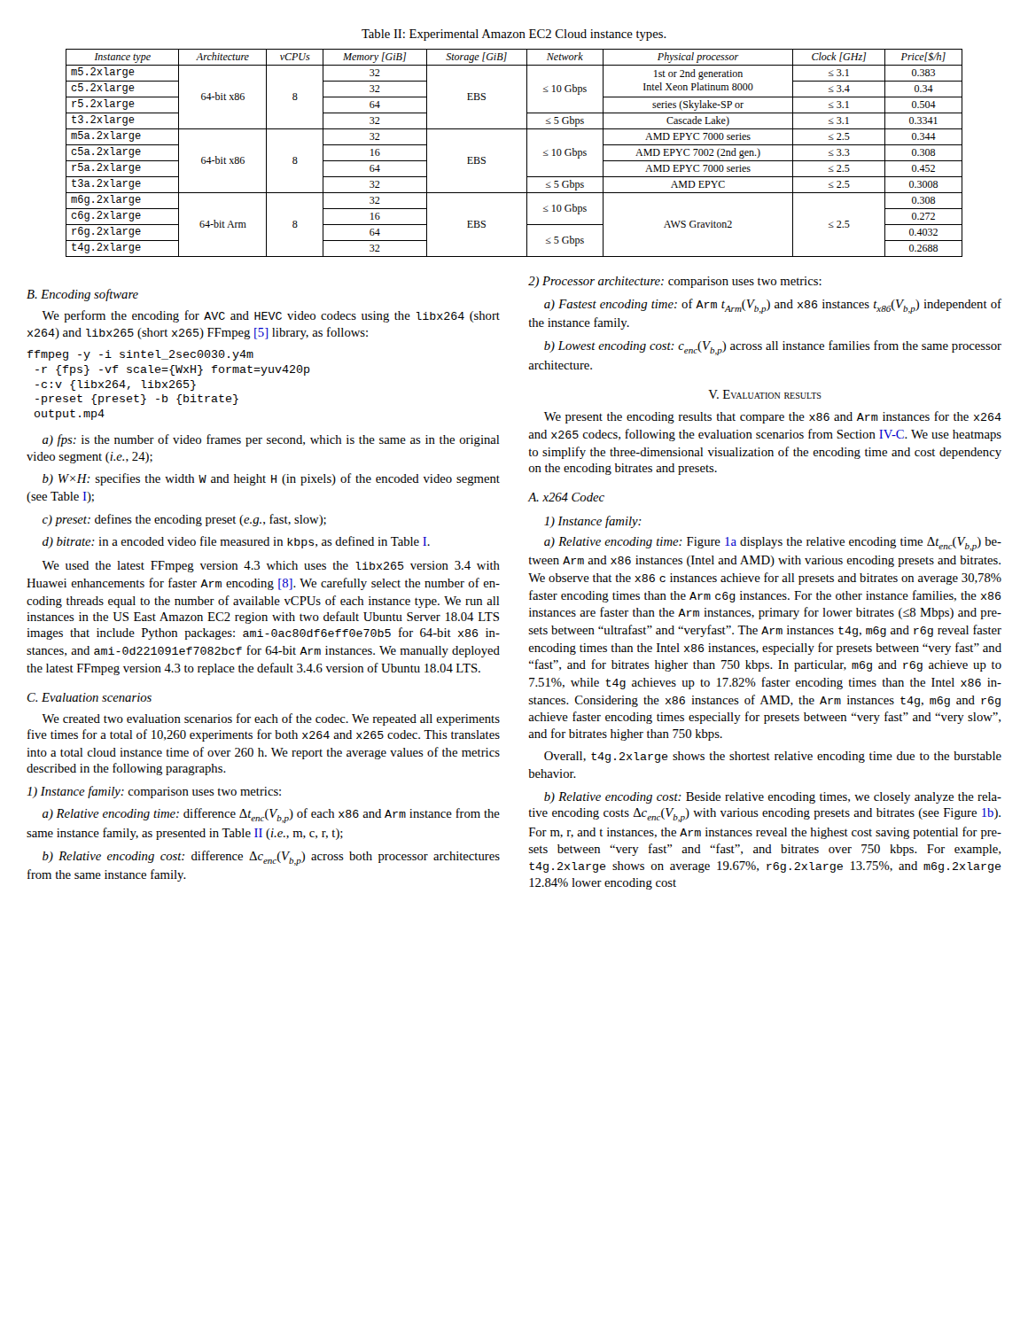Table II: Experimental Amazon EC2 Cloud instance types.
| Instance type | Architecture | vCPUs | Memory [GiB] | Storage [GiB] | Network | Physical processor | Clock [GHz] | Price[$/h] |
| --- | --- | --- | --- | --- | --- | --- | --- | --- |
| m5.2xlarge | 64-bit x86 | 8 | 32 | EBS | ≤ 10 Gbps | 1st or 2nd generation Intel Xeon Platinum 8000 | ≤ 3.1 | 0.383 |
| c5.2xlarge | 32 | ≤ 3.4 | 0.34 |
| r5.2xlarge | 64 | series (Skylake-SP or | ≤ 3.1 | 0.504 |
| t3.2xlarge | 32 | ≤ 5 Gbps | Cascade Lake) | ≤ 3.1 | 0.3341 |
| m5a.2xlarge | 64-bit x86 | 8 | 32 | EBS | ≤ 10 Gbps | AMD EPYC 7000 series | ≤ 2.5 | 0.344 |
| c5a.2xlarge | 16 | AMD EPYC 7002 (2nd gen.) | ≤ 3.3 | 0.308 |
| r5a.2xlarge | 64 | AMD EPYC 7000 series | ≤ 2.5 | 0.452 |
| t3a.2xlarge | 32 | ≤ 5 Gbps | AMD EPYC | ≤ 2.5 | 0.3008 |
| m6g.2xlarge | 64-bit Arm | 8 | 32 | EBS | ≤ 10 Gbps | AWS Graviton2 | ≤ 2.5 | 0.308 |
| c6g.2xlarge | 16 | 0.272 |
| r6g.2xlarge | 64 | ≤ 5 Gbps | 0.4032 |
| t4g.2xlarge | 32 | 0.2688 |
B. Encoding software
We perform the encoding for AVC and HEVC video codecs using the libx264 (short x264) and libx265 (short x265) FFmpeg [5] library, as follows:
ffmpeg -y -i sintel_2sec0030.y4m
 -r {fps} -vf scale={WxH} format=yuv420p
 -c:v {libx264, libx265}
 -preset {preset} -b {bitrate}
 output.mp4
a) fps: is the number of video frames per second, which is the same as in the original video segment (i.e., 24);
b) W×H: specifies the width W and height H (in pixels) of the encoded video segment (see Table I);
c) preset: defines the encoding preset (e.g., fast, slow);
d) bitrate: in a encoded video file measured in kbps, as defined in Table I.
We used the latest FFmpeg version 4.3 which uses the libx265 version 3.4 with Huawei enhancements for faster Arm encoding [8]. We carefully select the number of encoding threads equal to the number of available vCPUs of each instance type. We run all instances in the US East Amazon EC2 region with two default Ubuntu Server 18.04 LTS images that include Python packages: ami-0ac80df6eff0e70b5 for 64-bit x86 instances, and ami-0d221091ef7082bcf for 64-bit Arm instances. We manually deployed the latest FFmpeg version 4.3 to replace the default 3.4.6 version of Ubuntu 18.04 LTS.
C. Evaluation scenarios
We created two evaluation scenarios for each of the codec. We repeated all experiments five times for a total of 10,260 experiments for both x264 and x265 codec. This translates into a total cloud instance time of over 260 h. We report the average values of the metrics described in the following paragraphs.
1) Instance family: comparison uses two metrics:
a) Relative encoding time: difference Δtenc(Vb,p) of each x86 and Arm instance from the same instance family, as presented in Table II (i.e., m, c, r, t);
b) Relative encoding cost: difference Δcenc(Vb,p) across both processor architectures from the same instance family.
2) Processor architecture: comparison uses two metrics:
a) Fastest encoding time: of Arm tArm(Vb,p) and x86 instances tx86(Vb,p) independent of the instance family.
b) Lowest encoding cost: cenc(Vb,p) across all instance families from the same processor architecture.
V. Evaluation results
We present the encoding results that compare the x86 and Arm instances for the x264 and x265 codecs, following the evaluation scenarios from Section IV-C. We use heatmaps to simplify the three-dimensional visualization of the encoding time and cost dependency on the encoding bitrates and presets.
A. x264 Codec
1) Instance family:
a) Relative encoding time: Figure 1a displays the relative encoding time Δtenc(Vb,p) between Arm and x86 instances (Intel and AMD) with various encoding presets and bitrates. We observe that the x86 c instances achieve for all presets and bitrates on average 30,78% faster encoding times than the Arm c6g instances. For the other instance families, the x86 instances are faster than the Arm instances, primary for lower bitrates (≤8 Mbps) and presets between “ultrafast” and “veryfast”. The Arm instances t4g, m6g and r6g reveal faster encoding times than the Intel x86 instances, especially for presets between “very fast” and “fast”, and for bitrates higher than 750 kbps. In particular, m6g and r6g achieve up to 7.51%, while t4g achieves up to 17.82% faster encoding times than the Intel x86 instances. Considering the x86 instances of AMD, the Arm instances t4g, m6g and r6g achieve faster encoding times especially for presets between “very fast” and “very slow”, and for bitrates higher than 750 kbps.
Overall, t4g.2xlarge shows the shortest relative encoding time due to the burstable behavior.
b) Relative encoding cost: Beside relative encoding times, we closely analyze the relative encoding costs Δcenc(Vb,p) with various encoding presets and bitrates (see Figure 1b). For m, r, and t instances, the Arm instances reveal the highest cost saving potential for presets between “very fast” and “fast”, and bitrates over 750 kbps. For example, t4g.2xlarge shows on average 19.67%, r6g.2xlarge 13.75%, and m6g.2xlarge 12.84% lower encoding cost